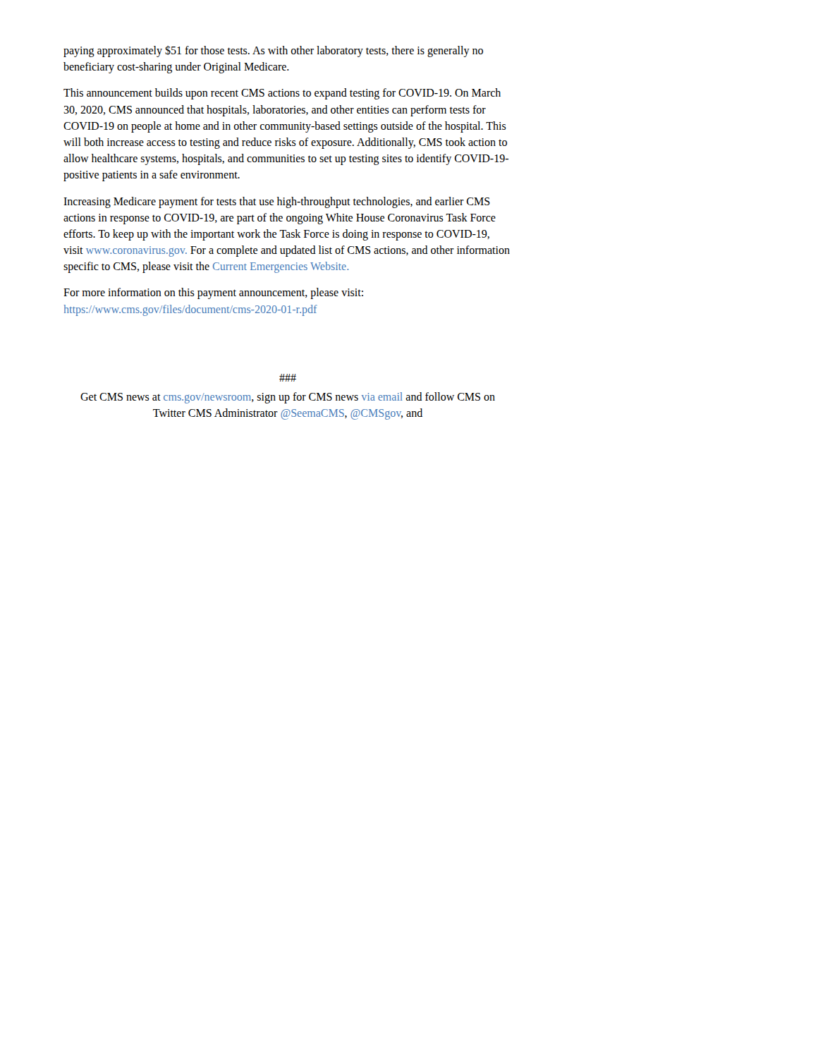paying approximately $51 for those tests. As with other laboratory tests, there is generally no beneficiary cost-sharing under Original Medicare.
This announcement builds upon recent CMS actions to expand testing for COVID-19. On March 30, 2020, CMS announced that hospitals, laboratories, and other entities can perform tests for COVID-19 on people at home and in other community-based settings outside of the hospital. This will both increase access to testing and reduce risks of exposure. Additionally, CMS took action to allow healthcare systems, hospitals, and communities to set up testing sites to identify COVID-19-positive patients in a safe environment.
Increasing Medicare payment for tests that use high-throughput technologies, and earlier CMS actions in response to COVID-19, are part of the ongoing White House Coronavirus Task Force efforts. To keep up with the important work the Task Force is doing in response to COVID-19, visit www.coronavirus.gov. For a complete and updated list of CMS actions, and other information specific to CMS, please visit the Current Emergencies Website.
For more information on this payment announcement, please visit:
https://www.cms.gov/files/document/cms-2020-01-r.pdf
###
Get CMS news at cms.gov/newsroom, sign up for CMS news via email and follow CMS on Twitter CMS Administrator @SeemaCMS, @CMSgov, and